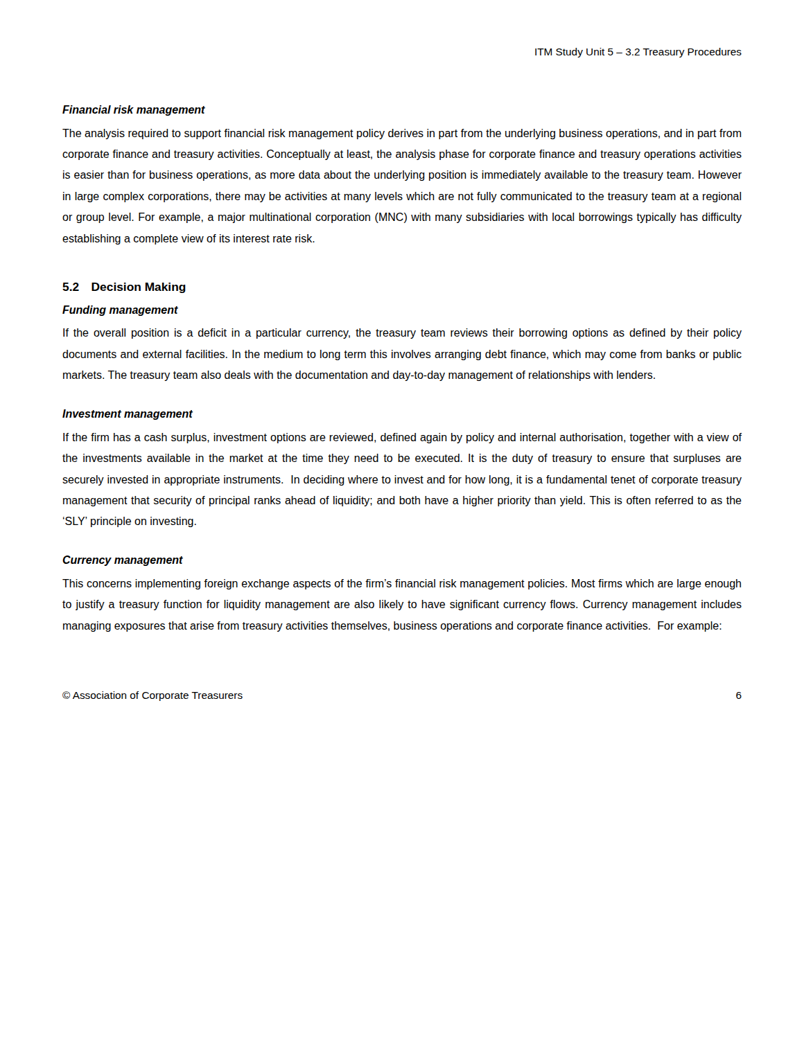ITM Study Unit 5 – 3.2 Treasury Procedures
Financial risk management
The analysis required to support financial risk management policy derives in part from the underlying business operations, and in part from corporate finance and treasury activities. Conceptually at least, the analysis phase for corporate finance and treasury operations activities is easier than for business operations, as more data about the underlying position is immediately available to the treasury team. However in large complex corporations, there may be activities at many levels which are not fully communicated to the treasury team at a regional or group level. For example, a major multinational corporation (MNC) with many subsidiaries with local borrowings typically has difficulty establishing a complete view of its interest rate risk.
5.2 Decision Making
Funding management
If the overall position is a deficit in a particular currency, the treasury team reviews their borrowing options as defined by their policy documents and external facilities. In the medium to long term this involves arranging debt finance, which may come from banks or public markets. The treasury team also deals with the documentation and day-to-day management of relationships with lenders.
Investment management
If the firm has a cash surplus, investment options are reviewed, defined again by policy and internal authorisation, together with a view of the investments available in the market at the time they need to be executed. It is the duty of treasury to ensure that surpluses are securely invested in appropriate instruments. In deciding where to invest and for how long, it is a fundamental tenet of corporate treasury management that security of principal ranks ahead of liquidity; and both have a higher priority than yield. This is often referred to as the ‘SLY’ principle on investing.
Currency management
This concerns implementing foreign exchange aspects of the firm’s financial risk management policies. Most firms which are large enough to justify a treasury function for liquidity management are also likely to have significant currency flows. Currency management includes managing exposures that arise from treasury activities themselves, business operations and corporate finance activities. For example:
© Association of Corporate Treasurers 6